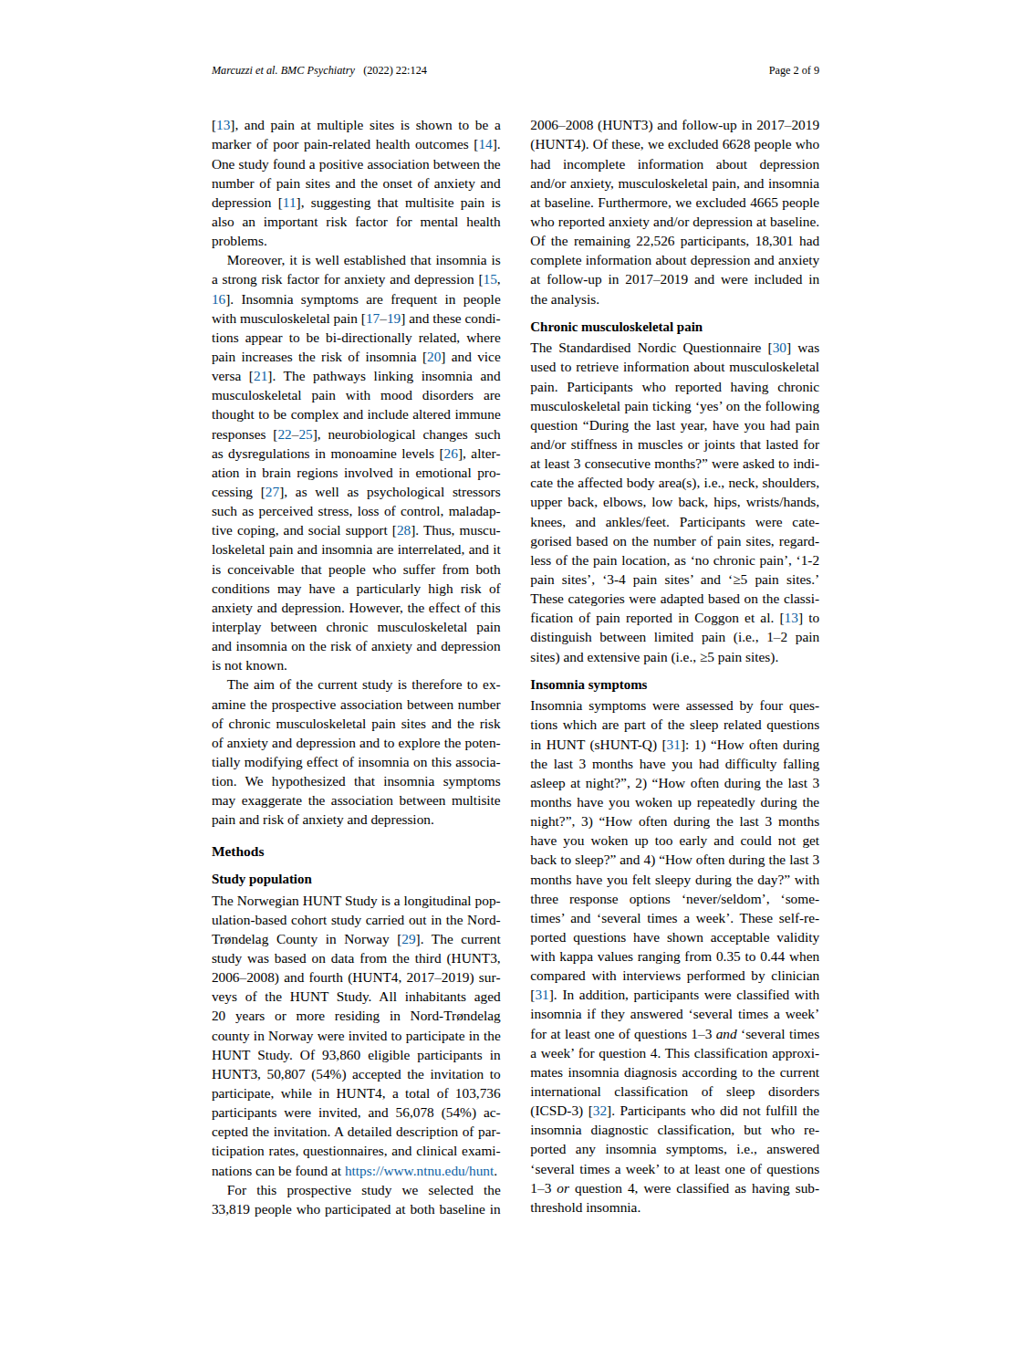Marcuzzi et al. BMC Psychiatry (2022) 22:124
Page 2 of 9
[13], and pain at multiple sites is shown to be a marker of poor pain-related health outcomes [14]. One study found a positive association between the number of pain sites and the onset of anxiety and depression [11], suggesting that multisite pain is also an important risk factor for mental health problems.
Moreover, it is well established that insomnia is a strong risk factor for anxiety and depression [15, 16]. Insomnia symptoms are frequent in people with musculoskeletal pain [17–19] and these conditions appear to be bi-directionally related, where pain increases the risk of insomnia [20] and vice versa [21]. The pathways linking insomnia and musculoskeletal pain with mood disorders are thought to be complex and include altered immune responses [22–25], neurobiological changes such as dysregulations in monoamine levels [26], alteration in brain regions involved in emotional processing [27], as well as psychological stressors such as perceived stress, loss of control, maladaptive coping, and social support [28]. Thus, musculoskeletal pain and insomnia are interrelated, and it is conceivable that people who suffer from both conditions may have a particularly high risk of anxiety and depression. However, the effect of this interplay between chronic musculoskeletal pain and insomnia on the risk of anxiety and depression is not known.
The aim of the current study is therefore to examine the prospective association between number of chronic musculoskeletal pain sites and the risk of anxiety and depression and to explore the potentially modifying effect of insomnia on this association. We hypothesized that insomnia symptoms may exaggerate the association between multisite pain and risk of anxiety and depression.
Methods
Study population
The Norwegian HUNT Study is a longitudinal population-based cohort study carried out in the Nord-Trøndelag County in Norway [29]. The current study was based on data from the third (HUNT3, 2006–2008) and fourth (HUNT4, 2017–2019) surveys of the HUNT Study. All inhabitants aged 20 years or more residing in Nord-Trøndelag county in Norway were invited to participate in the HUNT Study. Of 93,860 eligible participants in HUNT3, 50,807 (54%) accepted the invitation to participate, while in HUNT4, a total of 103,736 participants were invited, and 56,078 (54%) accepted the invitation. A detailed description of participation rates, questionnaires, and clinical examinations can be found at https://www.ntnu.edu/hunt.
For this prospective study we selected the 33,819 people who participated at both baseline in 2006–2008 (HUNT3) and follow-up in 2017–2019 (HUNT4). Of these, we excluded 6628 people who had incomplete information about depression and/or anxiety, musculoskeletal pain, and insomnia at baseline. Furthermore, we excluded 4665 people who reported anxiety and/or depression at baseline. Of the remaining 22,526 participants, 18,301 had complete information about depression and anxiety at follow-up in 2017–2019 and were included in the analysis.
Chronic musculoskeletal pain
The Standardised Nordic Questionnaire [30] was used to retrieve information about musculoskeletal pain. Participants who reported having chronic musculoskeletal pain ticking ‘yes’ on the following question “During the last year, have you had pain and/or stiffness in muscles or joints that lasted for at least 3 consecutive months?” were asked to indicate the affected body area(s), i.e., neck, shoulders, upper back, elbows, low back, hips, wrists/hands, knees, and ankles/feet. Participants were categorised based on the number of pain sites, regardless of the pain location, as ‘no chronic pain’, ‘1-2 pain sites’, ‘3-4 pain sites’ and ‘≥5 pain sites.’ These categories were adapted based on the classification of pain reported in Coggon et al. [13] to distinguish between limited pain (i.e., 1–2 pain sites) and extensive pain (i.e., ≥5 pain sites).
Insomnia symptoms
Insomnia symptoms were assessed by four questions which are part of the sleep related questions in HUNT (sHUNT-Q) [31]: 1) “How often during the last 3 months have you had difficulty falling asleep at night?”, 2) “How often during the last 3 months have you woken up repeatedly during the night?”, 3) “How often during the last 3 months have you woken up too early and could not get back to sleep?” and 4) “How often during the last 3 months have you felt sleepy during the day?” with three response options ‘never/seldom’, ‘sometimes’ and ‘several times a week’. These self-reported questions have shown acceptable validity with kappa values ranging from 0.35 to 0.44 when compared with interviews performed by clinician [31]. In addition, participants were classified with insomnia if they answered ‘several times a week’ for at least one of questions 1–3 and ‘several times a week’ for question 4. This classification approximates insomnia diagnosis according to the current international classification of sleep disorders (ICSD-3) [32]. Participants who did not fulfill the insomnia diagnostic classification, but who reported any insomnia symptoms, i.e., answered ‘several times a week’ to at least one of questions 1–3 or question 4, were classified as having sub-threshold insomnia.